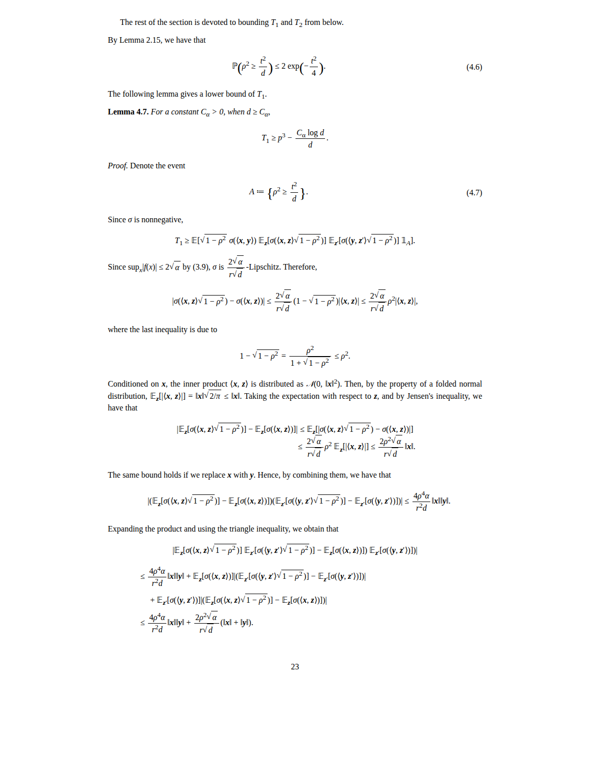The rest of the section is devoted to bounding T1 and T2 from below.
By Lemma 2.15, we have that
ℙ(ρ2 ≥ t2 d) ≤ 2 exp(−t24).
(4.6)
The following lemma gives a lower bound of T1.
Lemma 4.7. For a constant Cα > 0, when d ≥ Cα,
T1 ≥ p3 − Cα log d d.
Proof. Denote the event
A ≔ {ρ2 ≥ t2 d}.
(4.7)
Since σ is nonnegative,
T1 ≥ 𝔼[1 − ρ2 σ(⟨x, y⟩) 𝔼z[σ(⟨x, z⟩1 − ρ2)] 𝔼z′[σ(⟨y, z′⟩1 − ρ2)] 𝟙A].
Since supx|f(x)| ≤ 2α by (3.9), σ is 2α rd-Lipschitz. Therefore,
|σ(⟨x, z⟩1 − ρ2) − σ(⟨x, z⟩)| ≤ 2α rd(1 − 1 − ρ2)|⟨x, z⟩| ≤ 2α rd ρ2|⟨x, z⟩|,
where the last inequality is due to
1 − 1 − ρ2 = ρ21 + 1 − ρ2 ≤ ρ2.
Conditioned on x, the inner product ⟨x, z⟩ is distributed as 𝒩(0, ‖x‖2). Then, by the property of a folded normal distribution, 𝔼z[|⟨x, z⟩|] = ‖x‖2/π ≤ ‖x‖. Taking the expectation with respect to z, and by Jensen's inequality, we have that
|𝔼z[σ(⟨x, z⟩1 − ρ2)] − 𝔼z[σ(⟨x, z⟩)]|
≤ 𝔼z[|σ(⟨x, z⟩1 − ρ2) − σ(⟨x, z⟩)|]
|𝔼z[σ(⟨x, z⟩1 − ρ2)] − 𝔼z[σ(⟨x, z⟩)]|
≤ 2α rd ρ2 𝔼z[|⟨x, z⟩|] ≤ 2ρ2α rd‖x‖.
The same bound holds if we replace x with y. Hence, by combining them, we have that
|(𝔼z[σ(⟨x, z⟩1 − ρ2)] − 𝔼z[σ(⟨x, z⟩)])(𝔼z′[σ(⟨y, z′⟩1 − ρ2)] − 𝔼z′[σ(⟨y, z′⟩)])| ≤ 4ρ4α r2d‖x‖‖y‖.
Expanding the product and using the triangle inequality, we obtain that
|𝔼z[σ(⟨x, z⟩1 − ρ2)] 𝔼z′[σ(⟨y, z′⟩1 − ρ2)] − 𝔼z[σ(⟨x, z⟩)]) 𝔼z′[σ(⟨y, z′⟩)])|
≤ 4ρ4α r2d‖x‖‖y‖ + 𝔼z[σ(⟨x, z⟩)]|(𝔼z′[σ(⟨y, z′⟩1 − ρ2)] − 𝔼z′[σ(⟨y, z′⟩)])|
+ 𝔼z′[σ(⟨y, z′⟩)]|(𝔼z[σ(⟨x, z⟩1 − ρ2)] − 𝔼z[σ(⟨x, z⟩)])|
≤ 4ρ4α r2d‖x‖‖y‖ + 2ρ2α rd(‖x‖ + ‖y‖).
23